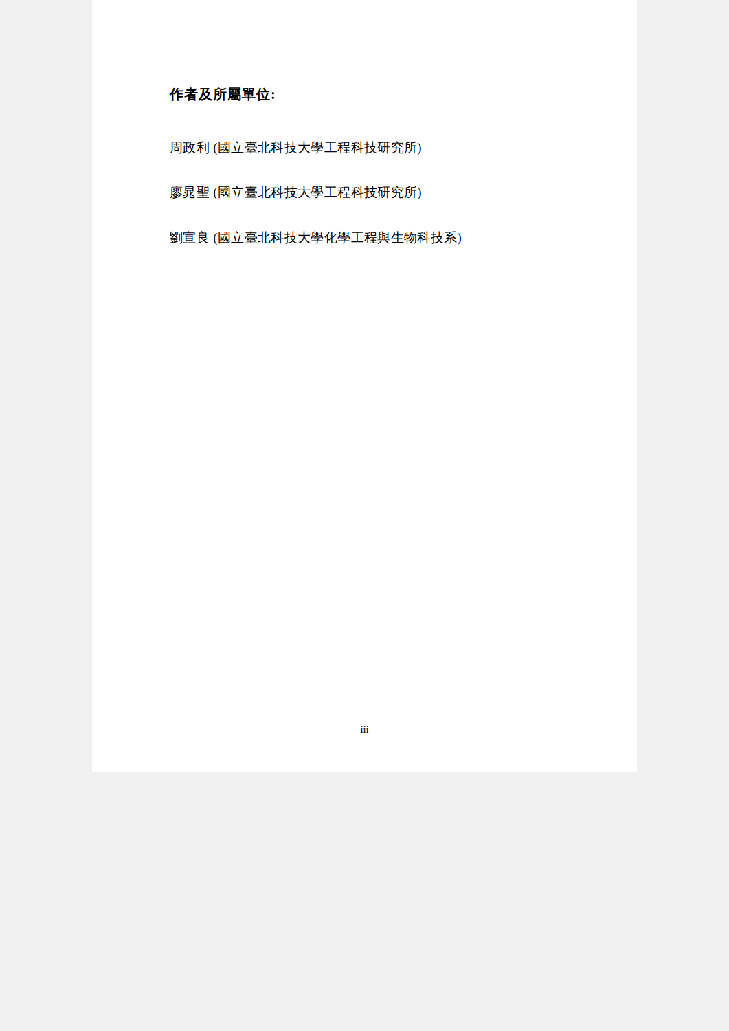作者及所屬單位:
周政利 (國立臺北科技大學工程科技研究所)
廖晁聖 (國立臺北科技大學工程科技研究所)
劉宣良 (國立臺北科技大學化學工程與生物科技系)
iii